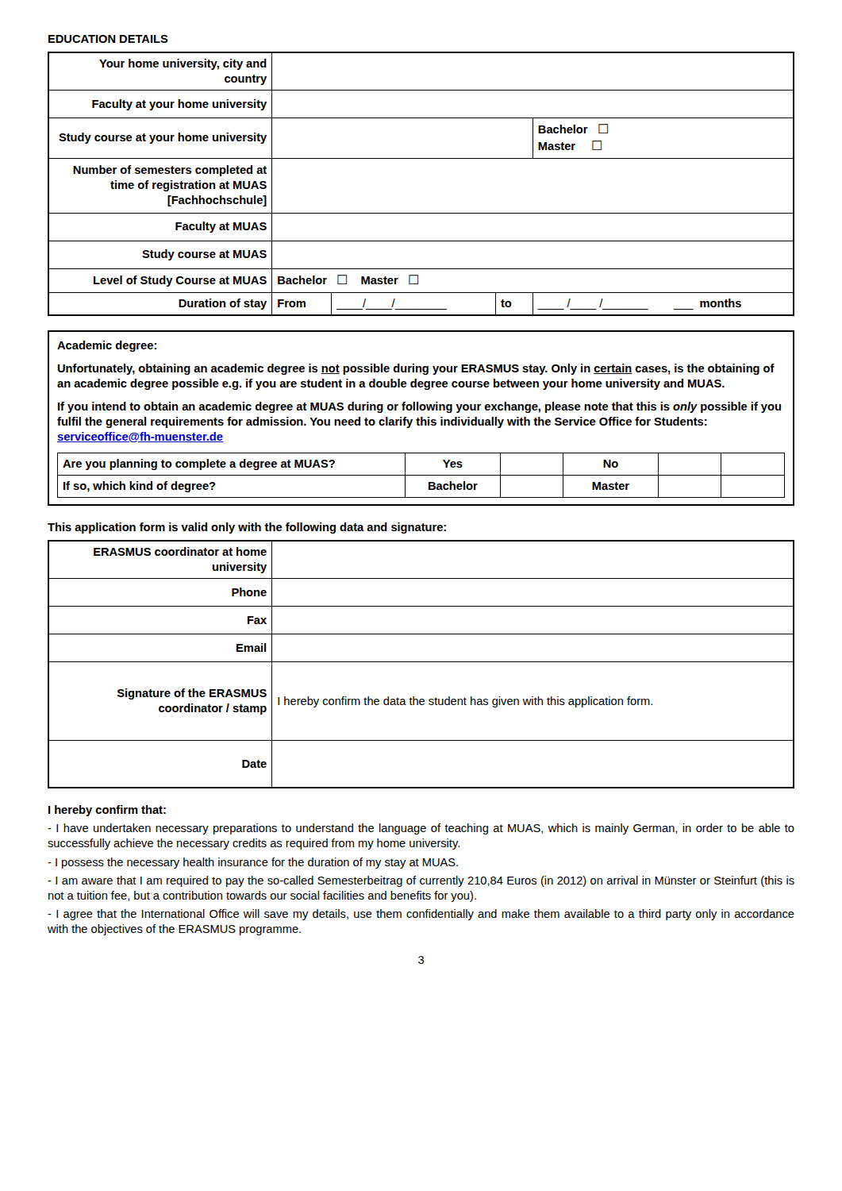EDUCATION DETAILS
| Your home university, city and country | |
| Faculty at your home university | |
| Study course at your home university | | Bachelor ☐ Master ☐ |
| Number of semesters completed at time of registration at MUAS [Fachhochschule] | |
| Faculty at MUAS | |
| Study course at MUAS | |
| Level of Study Course at MUAS | Bachelor ☐ Master ☐ |
| Duration of stay | From | ____/____/________ | to | ____ /____ /_______ ___ months |
Academic degree:
Unfortunately, obtaining an academic degree is not possible during your ERASMUS stay. Only in certain cases, is the obtaining of an academic degree possible e.g. if you are student in a double degree course between your home university and MUAS.
If you intend to obtain an academic degree at MUAS during or following your exchange, please note that this is only possible if you fulfil the general requirements for admission. You need to clarify this individually with the Service Office for Students: serviceoffice@fh-muenster.de
| Are you planning to complete a degree at MUAS? | Yes | | No | | |
| If so, which kind of degree? | Bachelor | | Master | | |
This application form is valid only with the following data and signature:
| ERASMUS coordinator at home university | |
| Phone | |
| Fax | |
| Email | |
| Signature of the ERASMUS coordinator / stamp | I hereby confirm the data the student has given with this application form. |
| Date | |
I hereby confirm that:
- I have undertaken necessary preparations to understand the language of teaching at MUAS, which is mainly German, in order to be able to successfully achieve the necessary credits as required from my home university.
- I possess the necessary health insurance for the duration of my stay at MUAS.
- I am aware that I am required to pay the so-called Semesterbeitrag of currently 210,84 Euros (in 2012) on arrival in Münster or Steinfurt (this is not a tuition fee, but a contribution towards our social facilities and benefits for you).
- I agree that the International Office will save my details, use them confidentially and make them available to a third party only in accordance with the objectives of the ERASMUS programme.
3